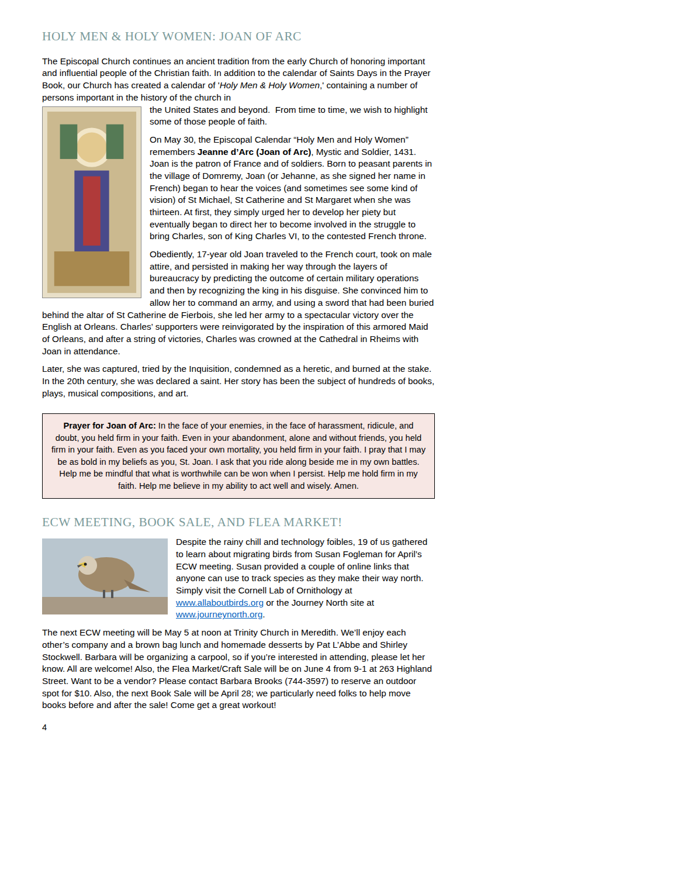Holy Men & Holy Women: Joan of Arc
The Episcopal Church continues an ancient tradition from the early Church of honoring important and influential people of the Christian faith. In addition to the calendar of Saints Days in the Prayer Book, our Church has created a calendar of 'Holy Men & Holy Women,' containing a number of persons important in the history of the church in
the United States and beyond. From time to time, we wish to highlight some of those people of faith.
On May 30, the Episcopal Calendar “Holy Men and Holy Women” remembers Jeanne d’Arc (Joan of Arc), Mystic and Soldier, 1431. Joan is the patron of France and of soldiers. Born to peasant parents in the village of Domremy, Joan (or Jehanne, as she signed her name in French) began to hear the voices (and sometimes see some kind of vision) of St Michael, St Catherine and St Margaret when she was thirteen. At first, they simply urged her to develop her piety but eventually began to direct her to become involved in the struggle to bring Charles, son of King Charles VI, to the contested French throne.
Obediently, 17-year old Joan traveled to the French court, took on male attire, and persisted in making her way through the layers of bureaucracy by predicting the outcome of certain military operations and then by recognizing the king in his disguise. She convinced him to allow her to command an army, and using a sword that had been buried behind the altar of St Catherine de Fierbois, she led her army to a spectacular victory over the English at Orleans. Charles’ supporters were reinvigorated by the inspiration of this armored Maid of Orleans, and after a string of victories, Charles was crowned at the Cathedral in Rheims with Joan in attendance.
Later, she was captured, tried by the Inquisition, condemned as a heretic, and burned at the stake. In the 20th century, she was declared a saint. Her story has been the subject of hundreds of books, plays, musical compositions, and art.
Prayer for Joan of Arc: In the face of your enemies, in the face of harassment, ridicule, and doubt, you held firm in your faith. Even in your abandonment, alone and without friends, you held firm in your faith. Even as you faced your own mortality, you held firm in your faith. I pray that I may be as bold in my beliefs as you, St. Joan. I ask that you ride along beside me in my own battles. Help me be mindful that what is worthwhile can be won when I persist. Help me hold firm in my faith. Help me believe in my ability to act well and wisely. Amen.
ECW Meeting, Book Sale, and Flea Market!
Despite the rainy chill and technology foibles, 19 of us gathered to learn about migrating birds from Susan Fogleman for April’s ECW meeting. Susan provided a couple of online links that anyone can use to track species as they make their way north. Simply visit the Cornell Lab of Ornithology at www.allaboutbirds.org or the Journey North site at www.journeynorth.org.
The next ECW meeting will be May 5 at noon at Trinity Church in Meredith. We’ll enjoy each other’s company and a brown bag lunch and homemade desserts by Pat L’Abbe and Shirley Stockwell. Barbara will be organizing a carpool, so if you’re interested in attending, please let her know. All are welcome! Also, the Flea Market/Craft Sale will be on June 4 from 9-1 at 263 Highland Street. Want to be a vendor? Please contact Barbara Brooks (744-3597) to reserve an outdoor spot for $10. Also, the next Book Sale will be April 28; we particularly need folks to help move books before and after the sale! Come get a great workout!
4